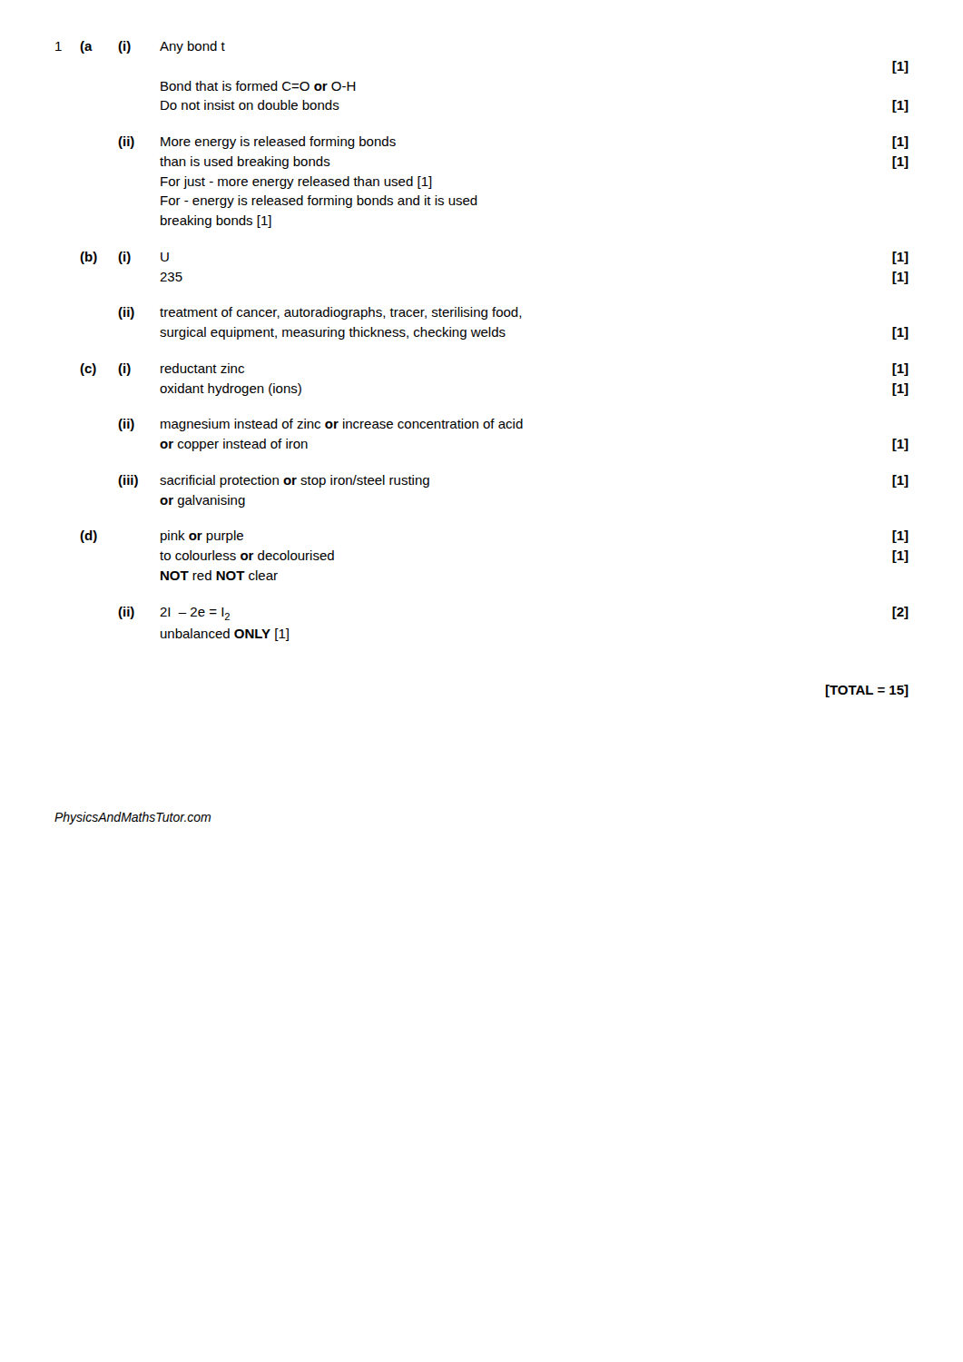| 1 | (a | (i) | Any bond t | |
| | | | | [1] |
| | | | Bond that is formed C=O or O-H | |
| | | | Do not insist on double bonds | [1] |
| | | (ii) | More energy is released forming bonds | [1] |
| | | | than is used breaking bonds | [1] |
| | | | For just - more energy released than used [1] | |
| | | | For - energy is released forming bonds and it is used | |
| | | | breaking bonds [1] | |
| | (b) | (i) | U | [1] |
| | | | 235 | [1] |
| | | (ii) | treatment of cancer, autoradiographs, tracer, sterilising food, | |
| | | | surgical equipment, measuring thickness, checking welds | [1] |
| | (c) | (i) | reductant zinc | [1] |
| | | | oxidant hydrogen (ions) | [1] |
| | | (ii) | magnesium instead of zinc or increase concentration of acid | |
| | | | or copper instead of iron | [1] |
| | | (iii) | sacrificial protection or stop iron/steel rusting | [1] |
| | | | or galvanising | |
| | (d) | | pink or purple | [1] |
| | | | to colourless or decolourised | [1] |
| | | | NOT red NOT clear | |
| | | (ii) | 2I – 2e = I 2 | [2] |
| | | | unbalanced ONLY [1] | |
[TOTAL = 15]
PhysicsAndMathsTutor.com